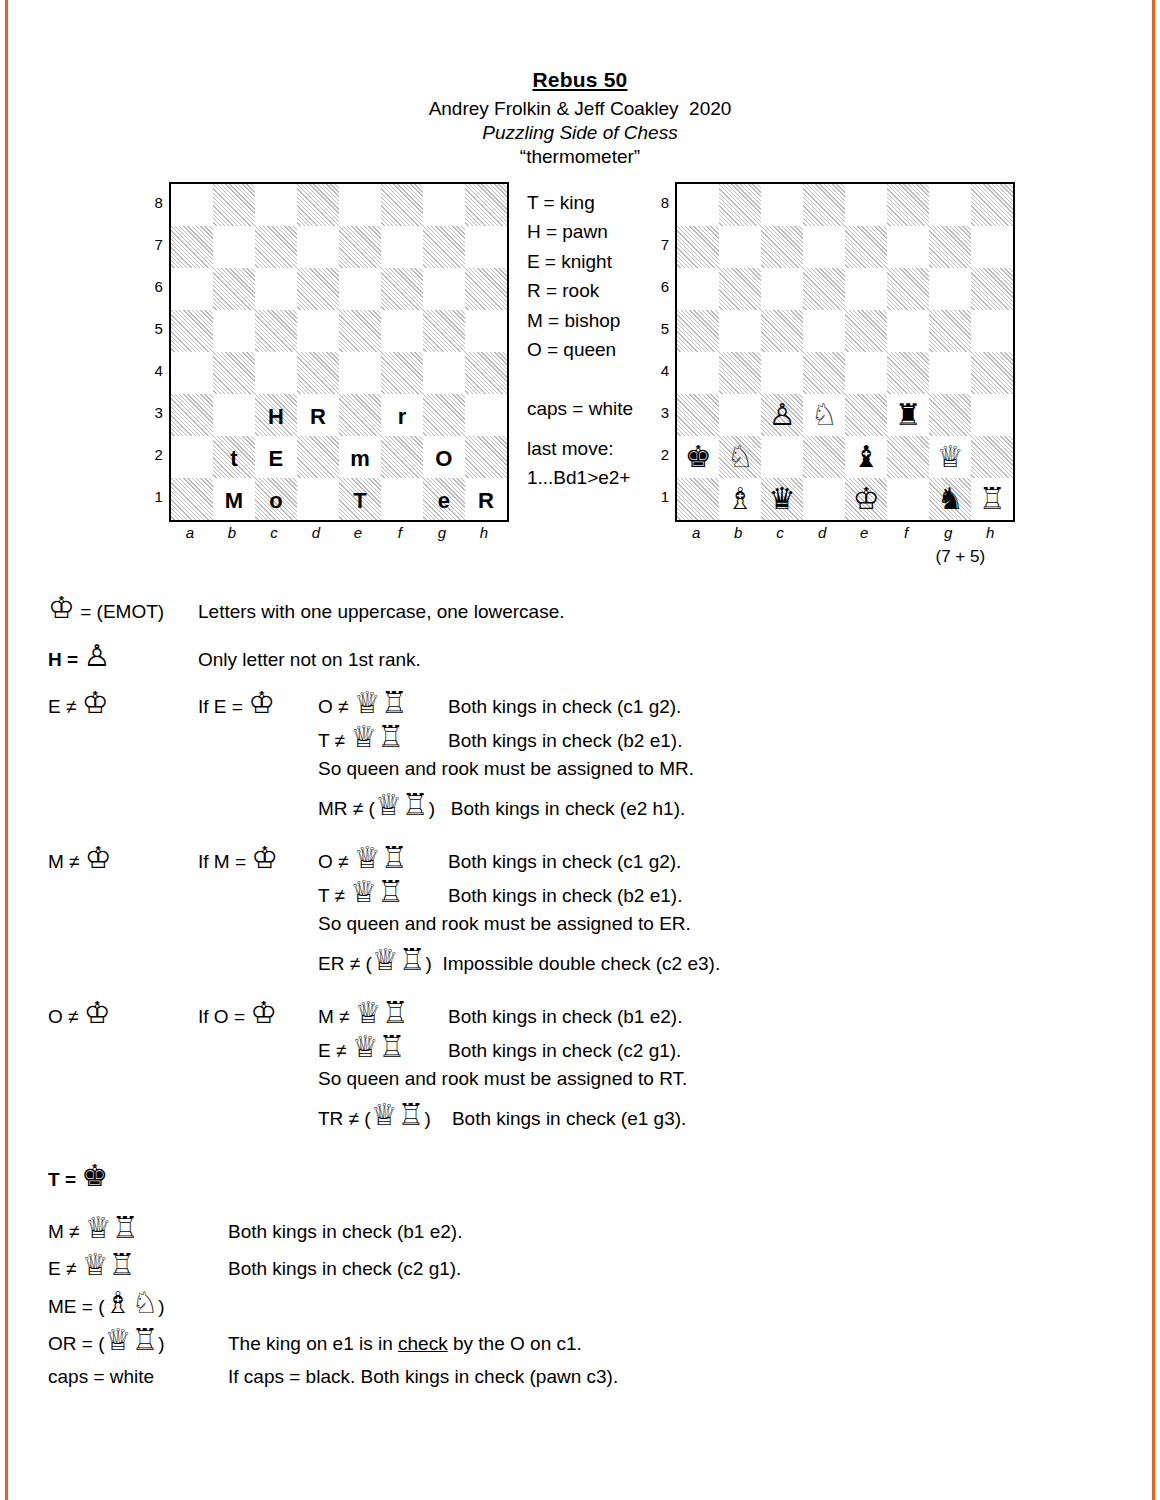Rebus 50
Andrey Frolkin & Jeff Coakley 2020
Puzzling Side of Chess
“thermometer”
8
7
6
5
4
3
2
1
| | | H | R | | r | | |
| | t | E | | m | | O | |
| | M | o | | T | | e | R |
abcdefgh
T = king
H = pawn
E = knight
R = rook
M = bishop
O = queen
caps = white
last move:
1...Bd1>e2+
8
7
6
5
4
3
2
1
| | | ♙ | ♘ | | ♜ | | |
| ♚ | ♘ | | | ♝ | | ♕ | |
| | ♗ | ♛ | | ♔ | | ♞ | ♖ |
abcdefgh
(7 + 5)
♔ = (EMOT)
Letters with one uppercase, one lowercase.
H = ♙
Only letter not on 1st rank.
E ≠ ♔
If E = ♔
O ≠ ♕♖
Both kings in check (c1 g2).
T ≠ ♕♖
Both kings in check (b2 e1).
So queen and rook must be assigned to MR.
MR ≠ (♕♖) Both kings in check (e2 h1).
M ≠ ♔
If M = ♔
O ≠ ♕♖
Both kings in check (c1 g2).
T ≠ ♕♖
Both kings in check (b2 e1).
So queen and rook must be assigned to ER.
ER ≠ (♕♖) Impossible double check (c2 e3).
O ≠ ♔
If O = ♔
M ≠ ♕♖
Both kings in check (b1 e2).
E ≠ ♕♖
Both kings in check (c2 g1).
So queen and rook must be assigned to RT.
TR ≠ (♕♖) Both kings in check (e1 g3).
T = ♚
M ≠ ♕♖
Both kings in check (b1 e2).
E ≠ ♕♖
Both kings in check (c2 g1).
ME = (♗♘)
OR = (♕♖)
The king on e1 is in check by the O on c1.
caps = white
If caps = black. Both kings in check (pawn c3).